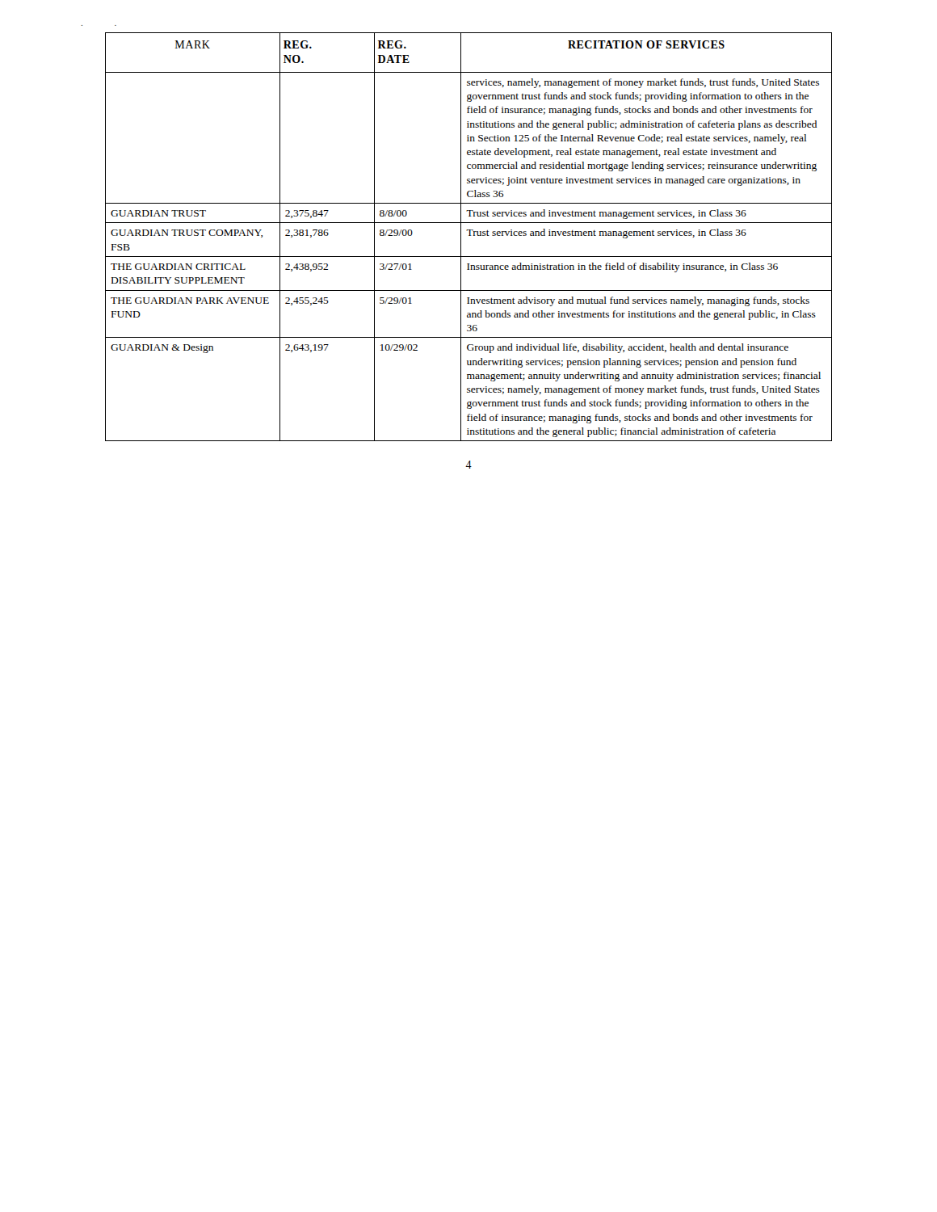. .
| MARK | REG. NO. | REG. DATE | RECITATION OF SERVICES |
| --- | --- | --- | --- |
| | | | services, namely, management of money market funds, trust funds, United States government trust funds and stock funds; providing information to others in the field of insurance; managing funds, stocks and bonds and other investments for institutions and the general public; administration of cafeteria plans as described in Section 125 of the Internal Revenue Code; real estate services, namely, real estate development, real estate management, real estate investment and commercial and residential mortgage lending services; reinsurance underwriting services; joint venture investment services in managed care organizations, in Class 36 |
| GUARDIAN TRUST | 2,375,847 | 8/8/00 | Trust services and investment management services, in Class 36 |
| GUARDIAN TRUST COMPANY, FSB | 2,381,786 | 8/29/00 | Trust services and investment management services, in Class 36 |
| THE GUARDIAN CRITICAL DISABILITY SUPPLEMENT | 2,438,952 | 3/27/01 | Insurance administration in the field of disability insurance, in Class 36 |
| THE GUARDIAN PARK AVENUE FUND | 2,455,245 | 5/29/01 | Investment advisory and mutual fund services namely, managing funds, stocks and bonds and other investments for institutions and the general public, in Class 36 |
| GUARDIAN & Design | 2,643,197 | 10/29/02 | Group and individual life, disability, accident, health and dental insurance underwriting services; pension planning services; pension and pension fund management; annuity underwriting and annuity administration services; financial services; namely, management of money market funds, trust funds, United States government trust funds and stock funds; providing information to others in the field of insurance; managing funds, stocks and bonds and other investments for institutions and the general public; financial administration of cafeteria |
4